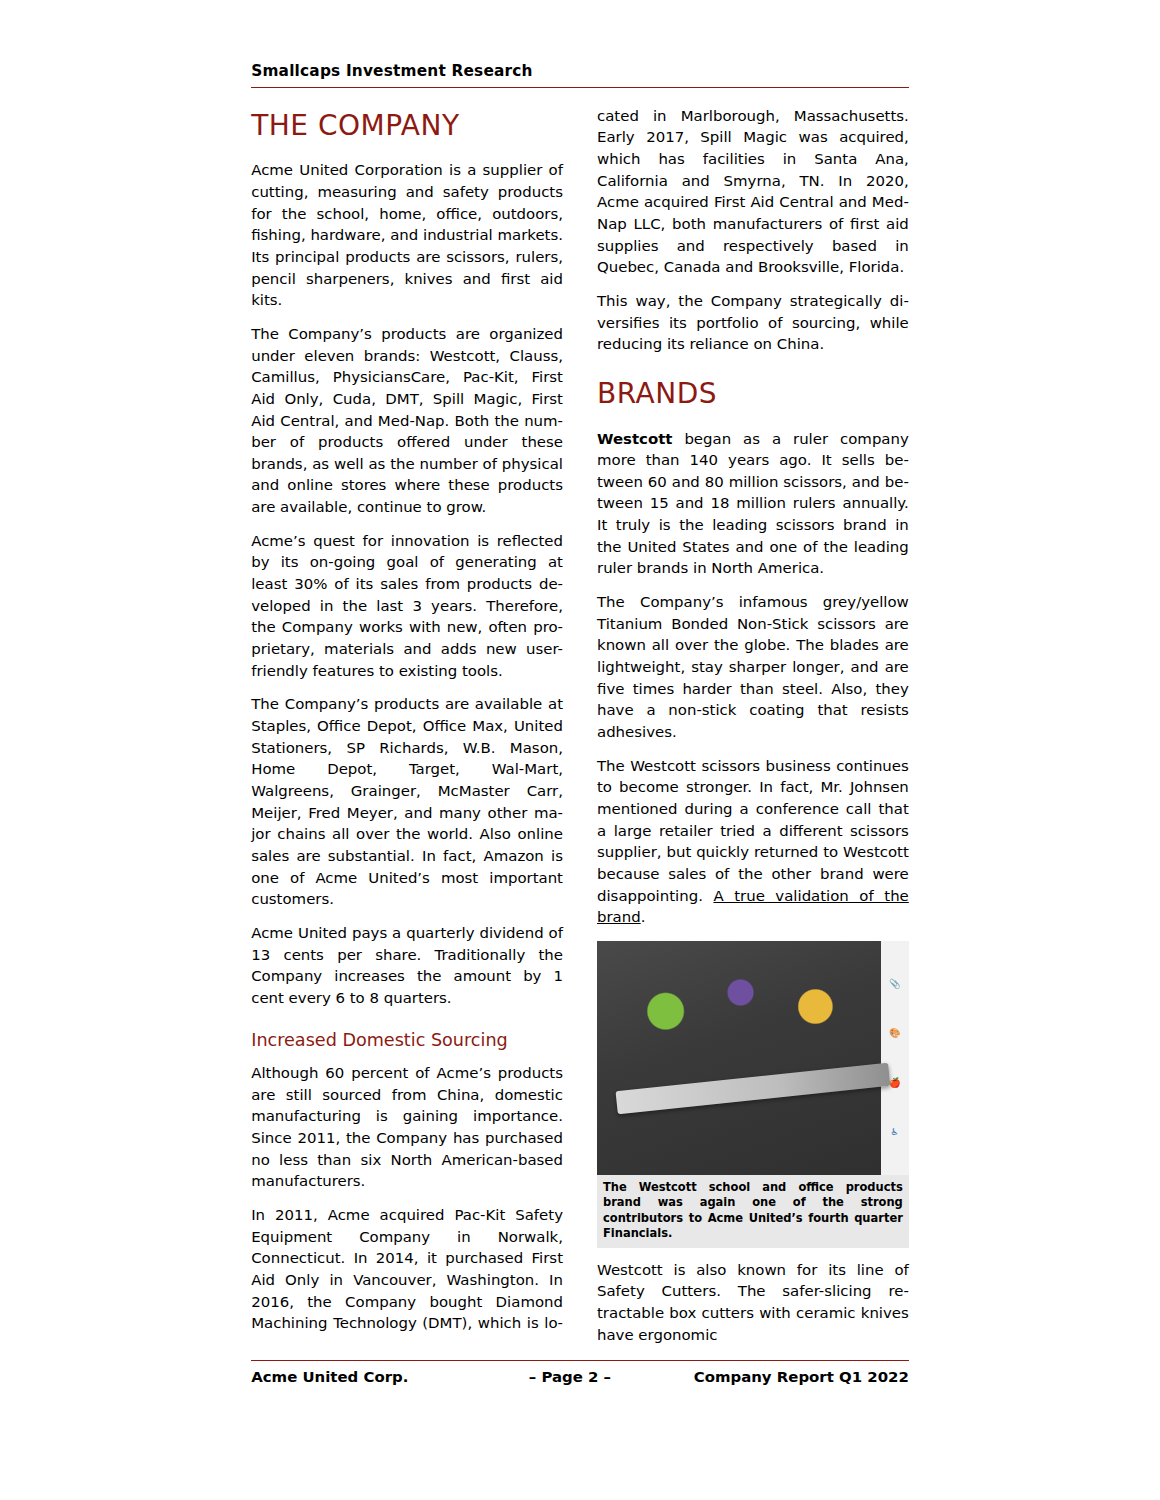Smallcaps Investment Research
THE COMPANY
Acme United Corporation is a supplier of cutting, measuring and safety products for the school, home, office, outdoors, fishing, hardware, and industrial markets. Its principal products are scissors, rulers, pencil sharpeners, knives and first aid kits.
The Company’s products are organized under eleven brands: Westcott, Clauss, Camillus, PhysiciansCare, Pac-Kit, First Aid Only, Cuda, DMT, Spill Magic, First Aid Central, and Med-Nap. Both the number of products offered under these brands, as well as the number of physical and online stores where these products are available, continue to grow.
Acme’s quest for innovation is reflected by its on-going goal of generating at least 30% of its sales from products developed in the last 3 years. Therefore, the Company works with new, often proprietary, materials and adds new user-friendly features to existing tools.
The Company’s products are available at Staples, Office Depot, Office Max, United Stationers, SP Richards, W.B. Mason, Home Depot, Target, Wal-Mart, Walgreens, Grainger, McMaster Carr, Meijer, Fred Meyer, and many other major chains all over the world. Also online sales are substantial. In fact, Amazon is one of Acme United’s most important customers.
Acme United pays a quarterly dividend of 13 cents per share. Traditionally the Company increases the amount by 1 cent every 6 to 8 quarters.
Increased Domestic Sourcing
Although 60 percent of Acme’s products are still sourced from China, domestic manufacturing is gaining importance. Since 2011, the Company has purchased no less than six North American-based manufacturers.
In 2011, Acme acquired Pac-Kit Safety Equipment Company in Norwalk, Connecticut. In 2014, it purchased First Aid Only in Vancouver, Washington. In 2016, the Company bought Diamond Machining Technology (DMT), which is located in Marlborough, Massachusetts. Early 2017, Spill Magic was acquired, which has facilities in Santa Ana, California and Smyrna, TN. In 2020, Acme acquired First Aid Central and Med-Nap LLC, both manufacturers of first aid supplies and respectively based in Quebec, Canada and Brooksville, Florida.
This way, the Company strategically diversifies its portfolio of sourcing, while reducing its reliance on China.
BRANDS
Westcott began as a ruler company more than 140 years ago. It sells between 60 and 80 million scissors, and between 15 and 18 million rulers annually. It truly is the leading scissors brand in the United States and one of the leading ruler brands in North America.
The Company’s infamous grey/yellow Titanium Bonded Non-Stick scissors are known all over the globe. The blades are lightweight, stay sharper longer, and are five times harder than steel. Also, they have a non-stick coating that resists adhesives.
The Westcott scissors business continues to become stronger. In fact, Mr. Johnsen mentioned during a conference call that a large retailer tried a different scissors supplier, but quickly returned to Westcott because sales of the other brand were disappointing. A true validation of the brand.
📎 🎨 🍎 ♿
The Westcott school and office products brand was again one of the strong contributors to Acme United’s fourth quarter Financials.
Westcott is also known for its line of Safety Cutters. The safer-slicing retractable box cutters with ceramic knives have ergonomic
Acme United Corp.
– Page 2 –
Company Report Q1 2022